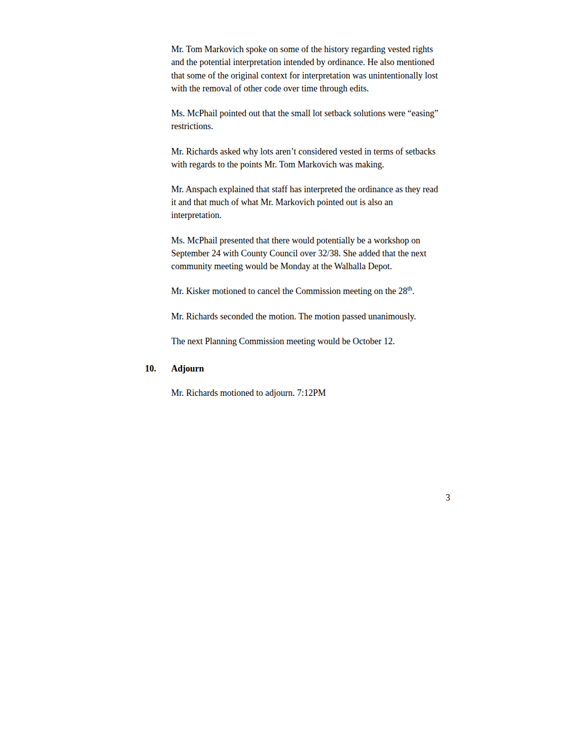Mr. Tom Markovich spoke on some of the history regarding vested rights and the potential interpretation intended by ordinance. He also mentioned that some of the original context for interpretation was unintentionally lost with the removal of other code over time through edits.
Ms. McPhail pointed out that the small lot setback solutions were “easing” restrictions.
Mr. Richards asked why lots aren’t considered vested in terms of setbacks with regards to the points Mr. Tom Markovich was making.
Mr. Anspach explained that staff has interpreted the ordinance as they read it and that much of what Mr. Markovich pointed out is also an interpretation.
Ms. McPhail presented that there would potentially be a workshop on September 24 with County Council over 32/38. She added that the next community meeting would be Monday at the Walhalla Depot.
Mr. Kisker motioned to cancel the Commission meeting on the 28th.
Mr. Richards seconded the motion. The motion passed unanimously.
The next Planning Commission meeting would be October 12.
10. Adjourn
Mr. Richards motioned to adjourn. 7:12PM
3